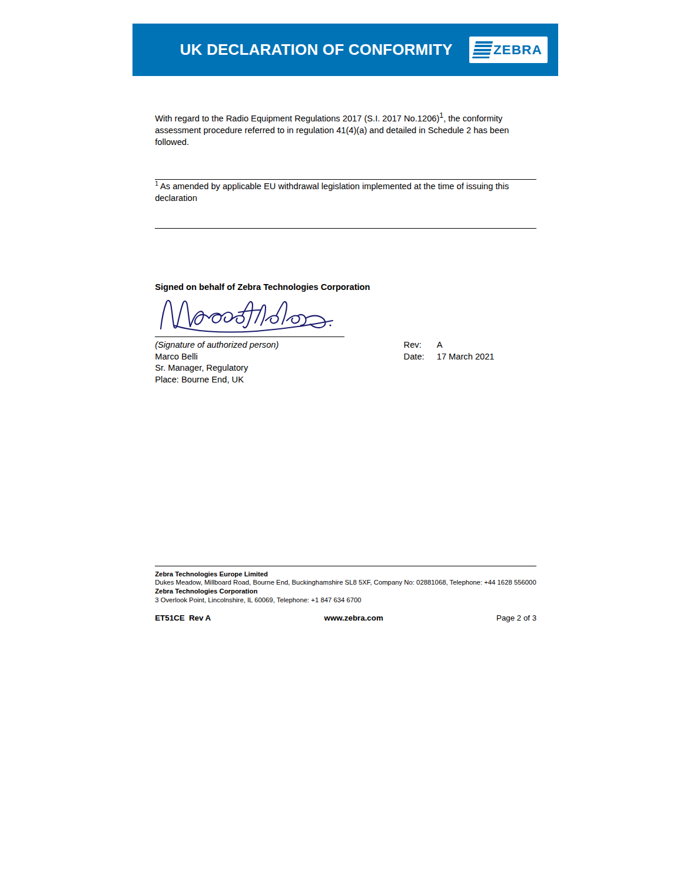UK DECLARATION OF CONFORMITY
ZEBRA
With regard to the Radio Equipment Regulations 2017 (S.I. 2017 No.1206)1, the conformity assessment procedure referred to in regulation 41(4)(a) and detailed in Schedule 2 has been followed.
1 As amended by applicable EU withdrawal legislation implemented at the time of issuing this declaration
Signed on behalf of Zebra Technologies Corporation
(Signature of authorized person)
Marco Belli
Sr. Manager, Regulatory
Place: Bourne End, UK
| Rev: | A |
| Date: | 17 March 2021 |
Zebra Technologies Europe Limited
Dukes Meadow, Millboard Road, Bourne End, Buckinghamshire SL8 5XF, Company No: 02881068, Telephone: +44 1628 556000
Zebra Technologies Corporation
3 Overlook Point, Lincolnshire, IL 60069, Telephone: +1 847 634 6700
ET51CE Rev A www.zebra.com Page 2 of 3